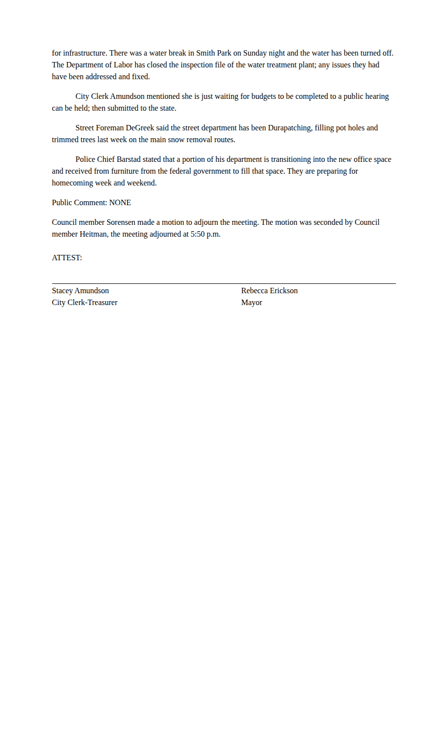for infrastructure. There was a water break in Smith Park on Sunday night and the water has been turned off. The Department of Labor has closed the inspection file of the water treatment plant; any issues they had have been addressed and fixed.
City Clerk Amundson mentioned she is just waiting for budgets to be completed to a public hearing can be held; then submitted to the state.
Street Foreman DeGreek said the street department has been Durapatching, filling pot holes and trimmed trees last week on the main snow removal routes.
Police Chief Barstad stated that a portion of his department is transitioning into the new office space and received from furniture from the federal government to fill that space. They are preparing for homecoming week and weekend.
Public Comment: NONE
Council member Sorensen made a motion to adjourn the meeting. The motion was seconded by Council member Heitman, the meeting adjourned at 5:50 p.m.
ATTEST:
| Stacey Amundson | Rebecca Erickson |
| City Clerk-Treasurer | Mayor |